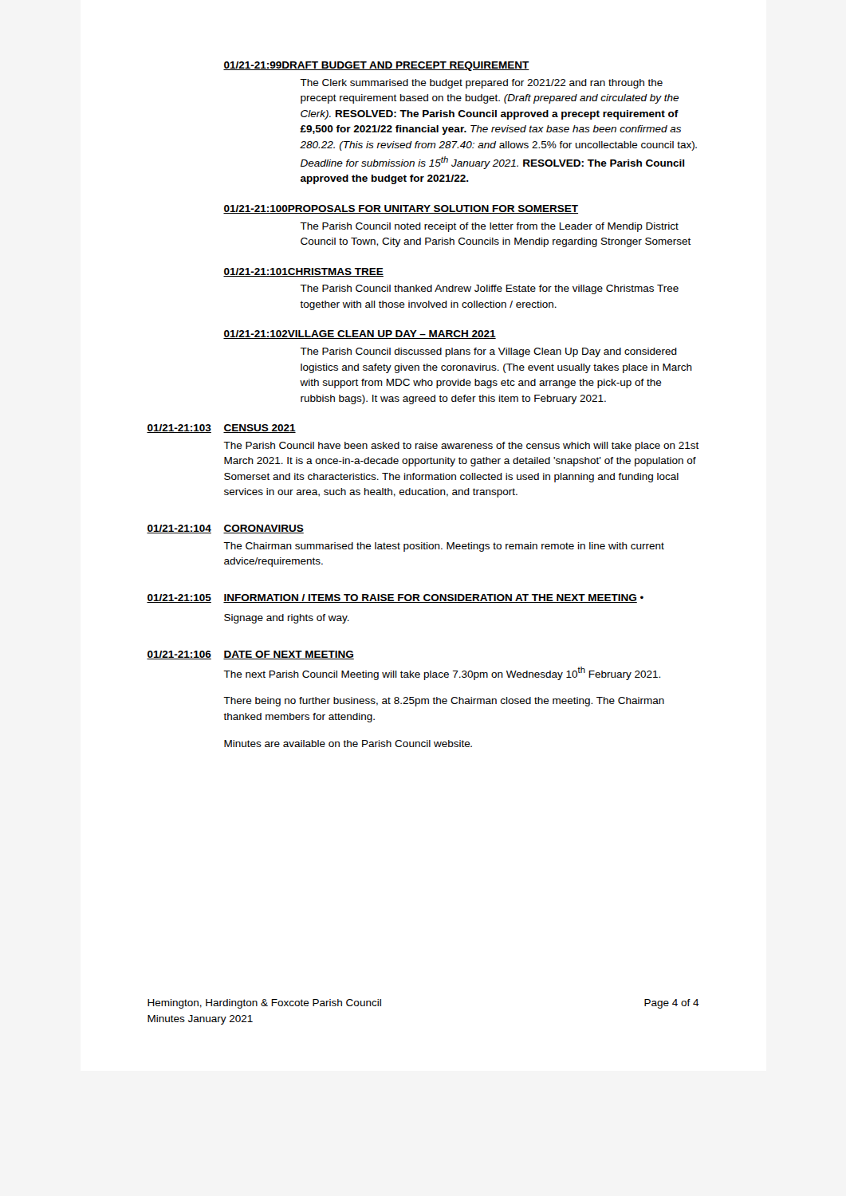01/21-21:99DRAFT BUDGET AND PRECEPT REQUIREMENT
The Clerk summarised the budget prepared for 2021/22 and ran through the precept requirement based on the budget. (Draft prepared and circulated by the Clerk). RESOLVED: The Parish Council approved a precept requirement of £9,500 for 2021/22 financial year. The revised tax base has been confirmed as 280.22. (This is revised from 287.40: and allows 2.5% for uncollectable council tax). Deadline for submission is 15th January 2021. RESOLVED: The Parish Council approved the budget for 2021/22.
01/21-21:100PROPOSALS FOR UNITARY SOLUTION FOR SOMERSET
The Parish Council noted receipt of the letter from the Leader of Mendip District Council to Town, City and Parish Councils in Mendip regarding Stronger Somerset
01/21-21:101CHRISTMAS TREE
The Parish Council thanked Andrew Joliffe Estate for the village Christmas Tree together with all those involved in collection / erection.
01/21-21:102VILLAGE CLEAN UP DAY – MARCH 2021
The Parish Council discussed plans for a Village Clean Up Day and considered logistics and safety given the coronavirus. (The event usually takes place in March with support from MDC who provide bags etc and arrange the pick-up of the rubbish bags). It was agreed to defer this item to February 2021.
01/21-21:103
CENSUS 2021
The Parish Council have been asked to raise awareness of the census which will take place on 21st March 2021. It is a once-in-a-decade opportunity to gather a detailed 'snapshot' of the population of Somerset and its characteristics. The information collected is used in planning and funding local services in our area, such as health, education, and transport.
01/21-21:104
CORONAVIRUS
The Chairman summarised the latest position. Meetings to remain remote in line with current advice/requirements.
01/21-21:105
INFORMATION / ITEMS TO RAISE FOR CONSIDERATION AT THE NEXT MEETING •
Signage and rights of way.
01/21-21:106
DATE OF NEXT MEETING
The next Parish Council Meeting will take place 7.30pm on Wednesday 10th February 2021.
There being no further business, at 8.25pm the Chairman closed the meeting. The Chairman thanked members for attending.
Minutes are available on the Parish Council website.
Hemington, Hardington & Foxcote Parish Council
Minutes January 2021
Page 4 of 4